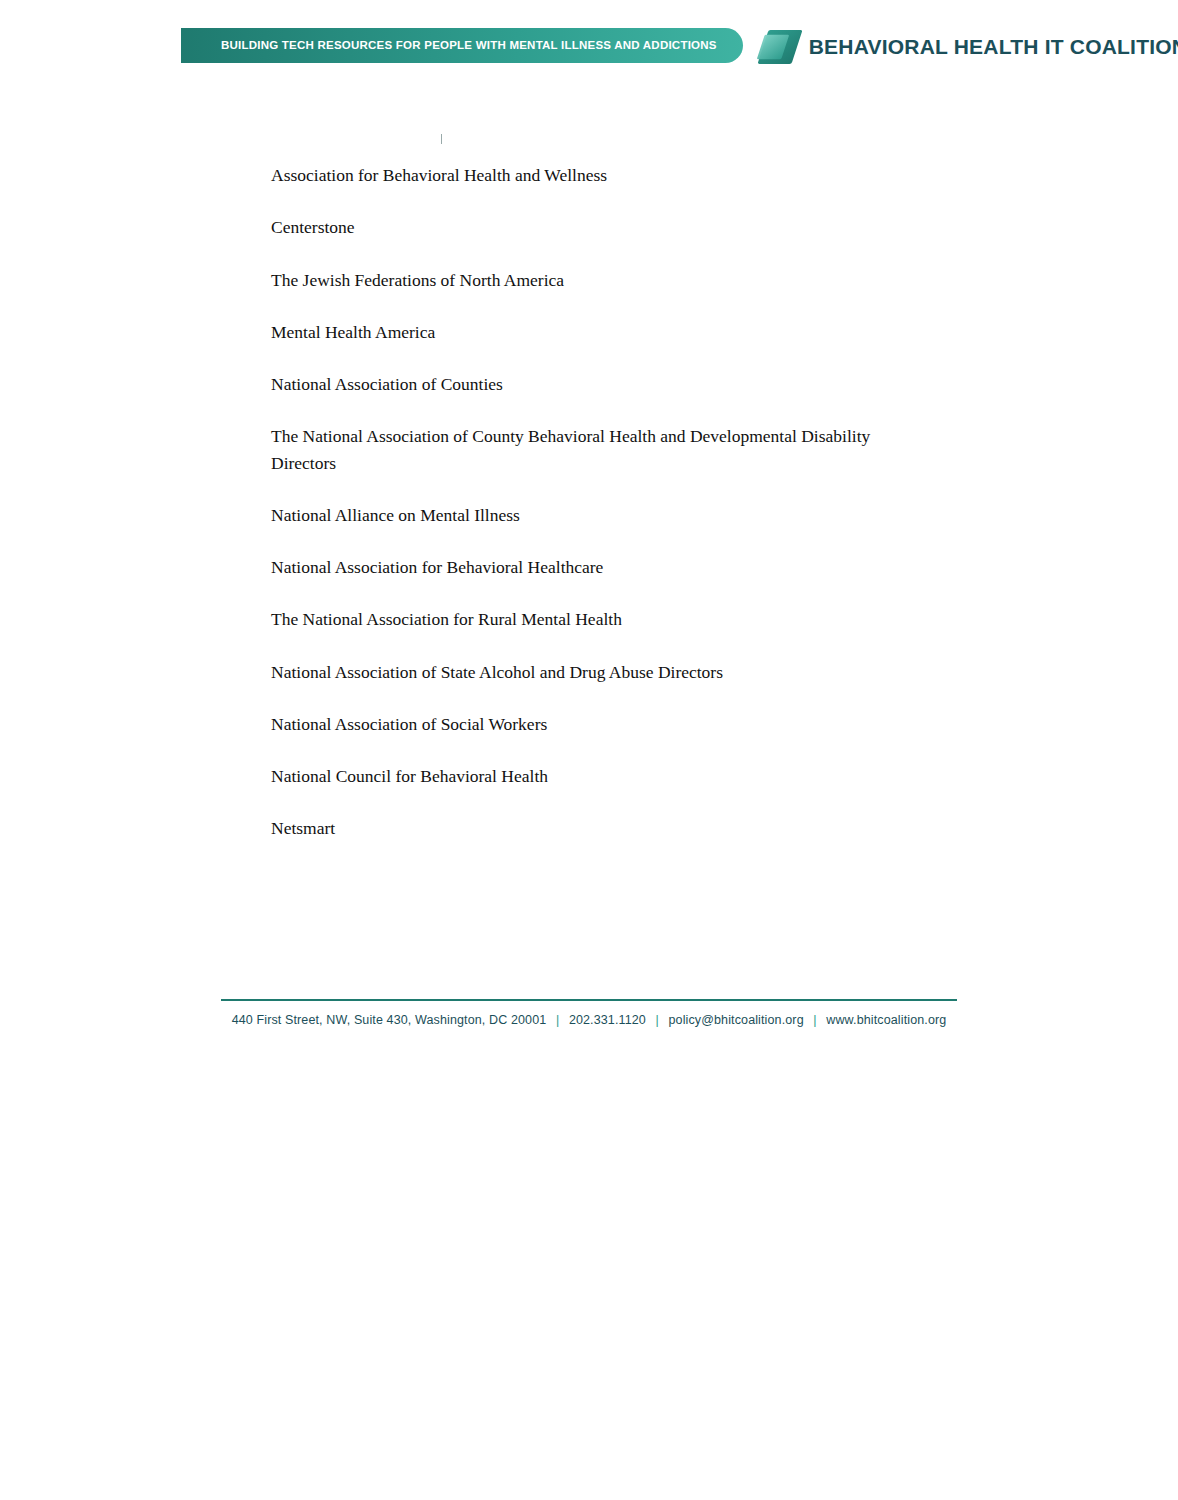Building Tech Resources for People with Mental Illness and Addictions
BEHAVIORAL HEALTH IT COALITION
Association for Behavioral Health and Wellness
Centerstone
The Jewish Federations of North America
Mental Health America
National Association of Counties
The National Association of County Behavioral Health and Developmental Disability Directors
National Alliance on Mental Illness
National Association for Behavioral Healthcare
The National Association for Rural Mental Health
National Association of State Alcohol and Drug Abuse Directors
National Association of Social Workers
National Council for Behavioral Health
Netsmart
440 First Street, NW, Suite 430, Washington, DC 20001 | 202.331.1120 | policy@bhitcoalition.org | www.bhitcoalition.org